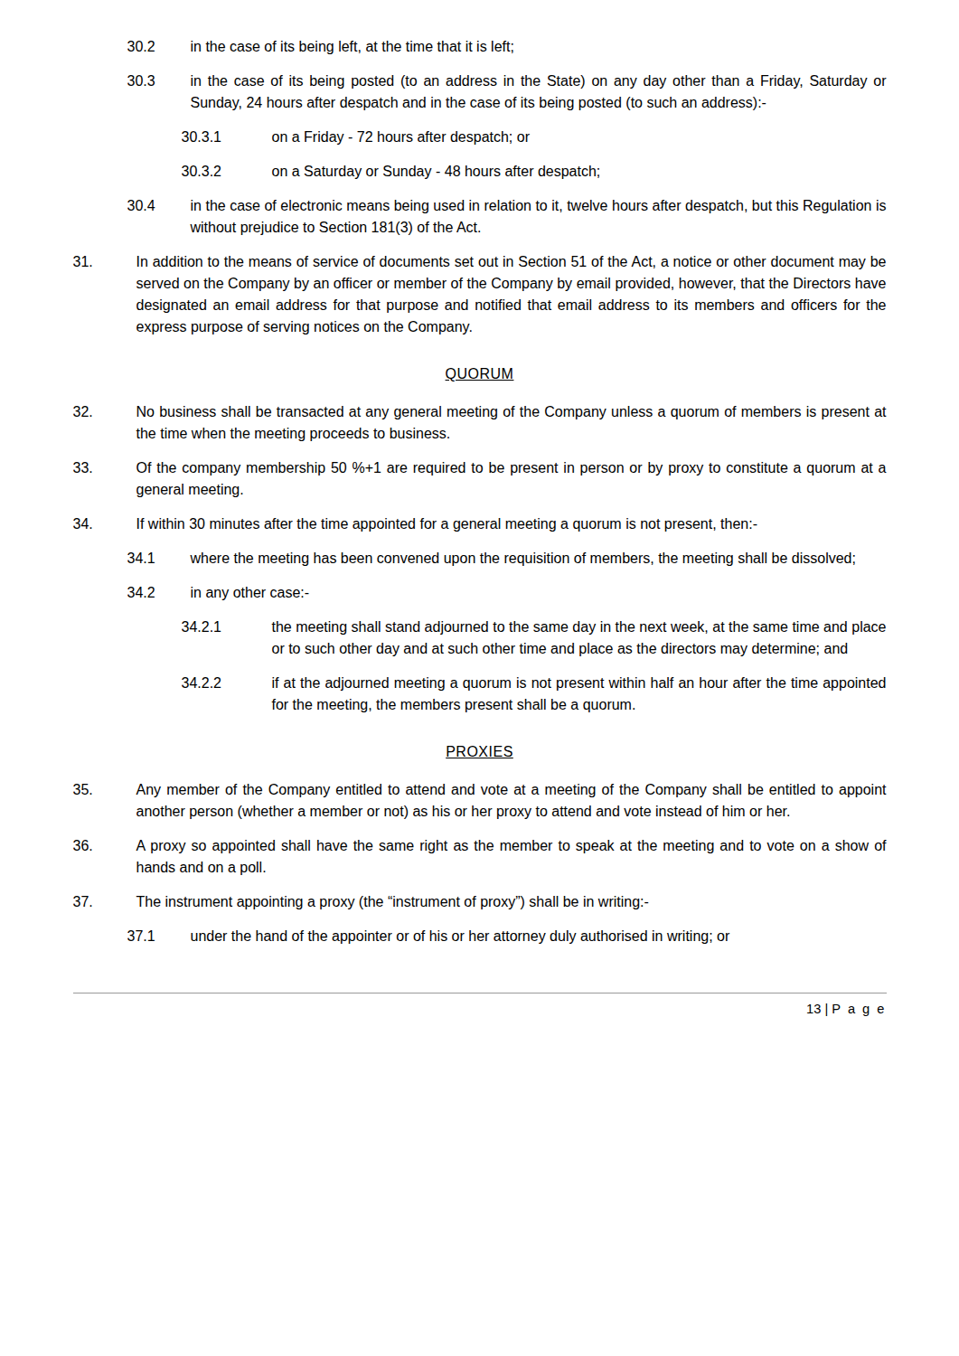30.2
in the case of its being left, at the time that it is left;
30.3
in the case of its being posted (to an address in the State) on any day other than a Friday, Saturday or Sunday, 24 hours after despatch and in the case of its being posted (to such an address):-
30.3.1
on a Friday - 72 hours after despatch; or
30.3.2
on a Saturday or Sunday - 48 hours after despatch;
30.4
in the case of electronic means being used in relation to it, twelve hours after despatch, but this Regulation is without prejudice to Section 181(3) of the Act.
31.
In addition to the means of service of documents set out in Section 51 of the Act, a notice or other document may be served on the Company by an officer or member of the Company by email provided, however, that the Directors have designated an email address for that purpose and notified that email address to its members and officers for the express purpose of serving notices on the Company.
QUORUM
32.
No business shall be transacted at any general meeting of the Company unless a quorum of members is present at the time when the meeting proceeds to business.
33.
Of the company membership 50 %+1 are required to be present in person or by proxy to constitute a quorum at a general meeting.
34.
If within 30 minutes after the time appointed for a general meeting a quorum is not present, then:-
34.1
where the meeting has been convened upon the requisition of members, the meeting shall be dissolved;
34.2
in any other case:-
34.2.1
the meeting shall stand adjourned to the same day in the next week, at the same time and place or to such other day and at such other time and place as the directors may determine; and
34.2.2
if at the adjourned meeting a quorum is not present within half an hour after the time appointed for the meeting, the members present shall be a quorum.
PROXIES
35.
Any member of the Company entitled to attend and vote at a meeting of the Company shall be entitled to appoint another person (whether a member or not) as his or her proxy to attend and vote instead of him or her.
36.
A proxy so appointed shall have the same right as the member to speak at the meeting and to vote on a show of hands and on a poll.
37.
The instrument appointing a proxy (the “instrument of proxy”) shall be in writing:-
37.1
under the hand of the appointer or of his or her attorney duly authorised in writing; or
13 | P a g e